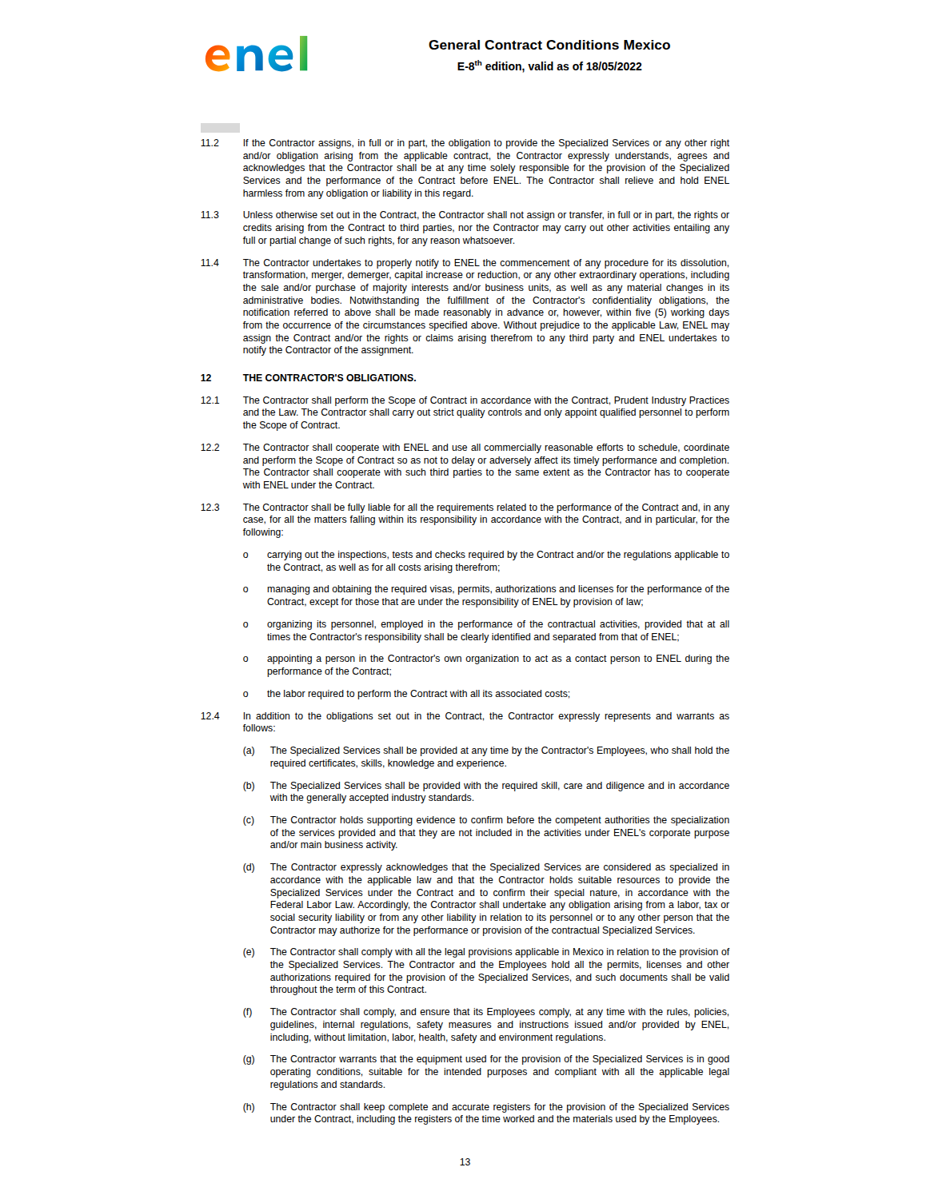General Contract Conditions Mexico
E-8th edition, valid as of 18/05/2022
11.2
If the Contractor assigns, in full or in part, the obligation to provide the Specialized Services or any other right and/or obligation arising from the applicable contract, the Contractor expressly understands, agrees and acknowledges that the Contractor shall be at any time solely responsible for the provision of the Specialized Services and the performance of the Contract before ENEL. The Contractor shall relieve and hold ENEL harmless from any obligation or liability in this regard.
11.3
Unless otherwise set out in the Contract, the Contractor shall not assign or transfer, in full or in part, the rights or credits arising from the Contract to third parties, nor the Contractor may carry out other activities entailing any full or partial change of such rights, for any reason whatsoever.
11.4
The Contractor undertakes to properly notify to ENEL the commencement of any procedure for its dissolution, transformation, merger, demerger, capital increase or reduction, or any other extraordinary operations, including the sale and/or purchase of majority interests and/or business units, as well as any material changes in its administrative bodies. Notwithstanding the fulfillment of the Contractor's confidentiality obligations, the notification referred to above shall be made reasonably in advance or, however, within five (5) working days from the occurrence of the circumstances specified above. Without prejudice to the applicable Law, ENEL may assign the Contract and/or the rights or claims arising therefrom to any third party and ENEL undertakes to notify the Contractor of the assignment.
12 THE CONTRACTOR'S OBLIGATIONS.
12.1
The Contractor shall perform the Scope of Contract in accordance with the Contract, Prudent Industry Practices and the Law. The Contractor shall carry out strict quality controls and only appoint qualified personnel to perform the Scope of Contract.
12.2
The Contractor shall cooperate with ENEL and use all commercially reasonable efforts to schedule, coordinate and perform the Scope of Contract so as not to delay or adversely affect its timely performance and completion. The Contractor shall cooperate with such third parties to the same extent as the Contractor has to cooperate with ENEL under the Contract.
12.3
The Contractor shall be fully liable for all the requirements related to the performance of the Contract and, in any case, for all the matters falling within its responsibility in accordance with the Contract, and in particular, for the following:
ocarrying out the inspections, tests and checks required by the Contract and/or the regulations applicable to the Contract, as well as for all costs arising therefrom;
omanaging and obtaining the required visas, permits, authorizations and licenses for the performance of the Contract, except for those that are under the responsibility of ENEL by provision of law;
oorganizing its personnel, employed in the performance of the contractual activities, provided that at all times the Contractor's responsibility shall be clearly identified and separated from that of ENEL;
oappointing a person in the Contractor's own organization to act as a contact person to ENEL during the performance of the Contract;
othe labor required to perform the Contract with all its associated costs;
12.4
In addition to the obligations set out in the Contract, the Contractor expressly represents and warrants as follows:
(a) The Specialized Services shall be provided at any time by the Contractor's Employees, who shall hold the required certificates, skills, knowledge and experience.
(b) The Specialized Services shall be provided with the required skill, care and diligence and in accordance with the generally accepted industry standards.
(c) The Contractor holds supporting evidence to confirm before the competent authorities the specialization of the services provided and that they are not included in the activities under ENEL's corporate purpose and/or main business activity.
(d) The Contractor expressly acknowledges that the Specialized Services are considered as specialized in accordance with the applicable law and that the Contractor holds suitable resources to provide the Specialized Services under the Contract and to confirm their special nature, in accordance with the Federal Labor Law. Accordingly, the Contractor shall undertake any obligation arising from a labor, tax or social security liability or from any other liability in relation to its personnel or to any other person that the Contractor may authorize for the performance or provision of the contractual Specialized Services.
(e) The Contractor shall comply with all the legal provisions applicable in Mexico in relation to the provision of the Specialized Services. The Contractor and the Employees hold all the permits, licenses and other authorizations required for the provision of the Specialized Services, and such documents shall be valid throughout the term of this Contract.
(f) The Contractor shall comply, and ensure that its Employees comply, at any time with the rules, policies, guidelines, internal regulations, safety measures and instructions issued and/or provided by ENEL, including, without limitation, labor, health, safety and environment regulations.
(g) The Contractor warrants that the equipment used for the provision of the Specialized Services is in good operating conditions, suitable for the intended purposes and compliant with all the applicable legal regulations and standards.
(h) The Contractor shall keep complete and accurate registers for the provision of the Specialized Services under the Contract, including the registers of the time worked and the materials used by the Employees.
13